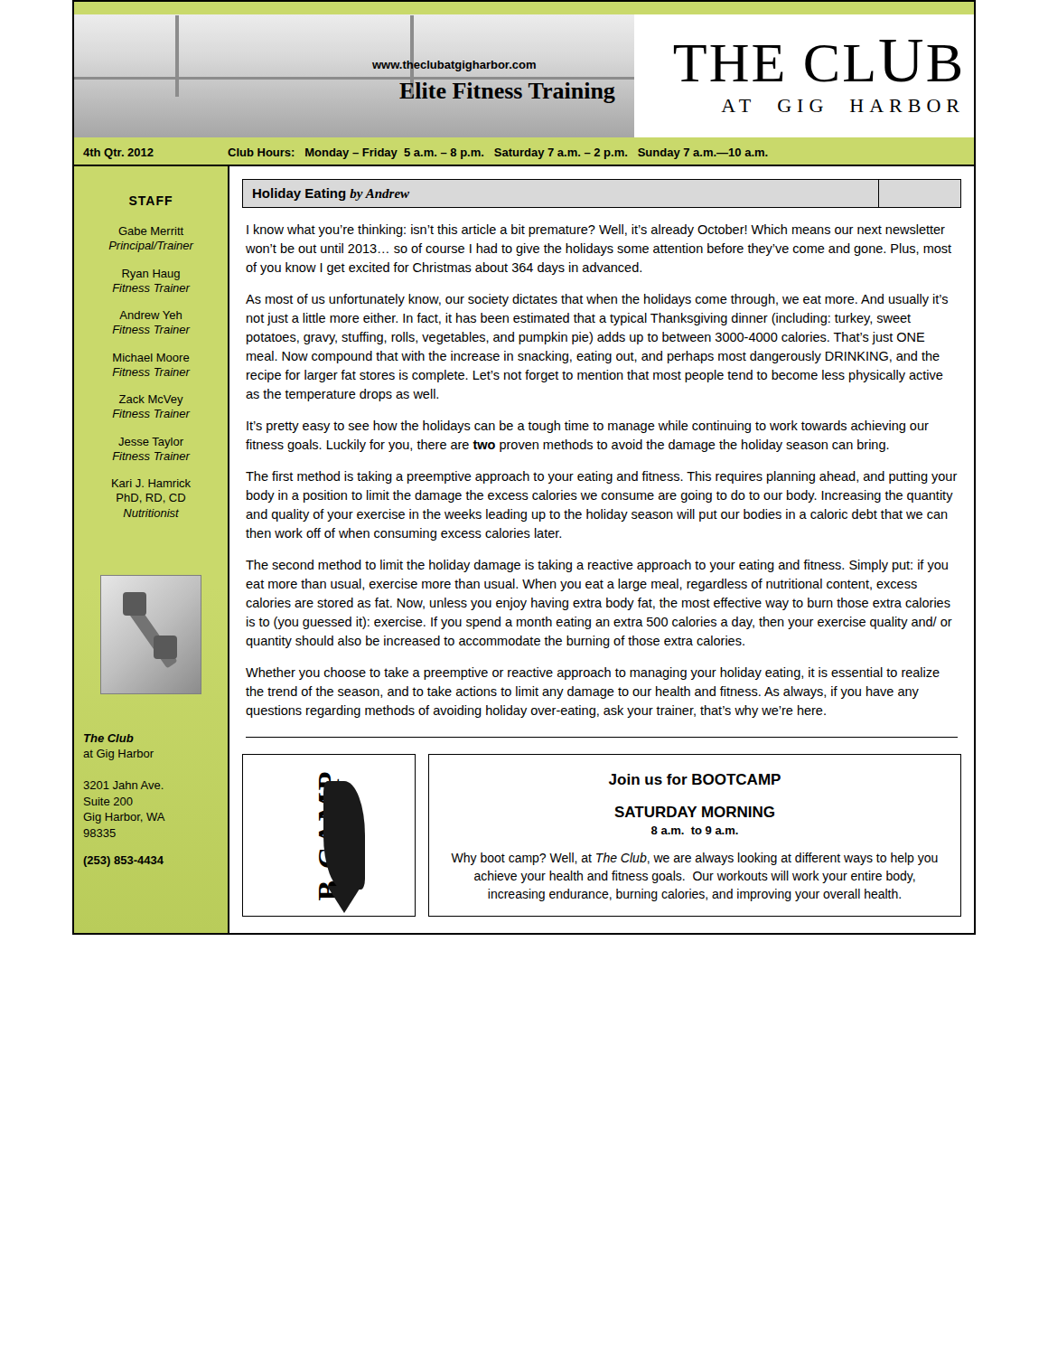www.theclubatgigharbor.com
Elite Fitness Training
THE CLUB
AT GIG HARBOR
4th Qtr. 2012 Club Hours: Monday – Friday 5 a.m. – 8 p.m. Saturday 7 a.m. – 2 p.m. Sunday 7 a.m.—10 a.m.
STAFF
Gabe Merritt
Principal/Trainer
Ryan Haug
Fitness Trainer
Andrew Yeh
Fitness Trainer
Michael Moore
Fitness Trainer
Zack McVey
Fitness Trainer
Jesse Taylor
Fitness Trainer
Kari J. Hamrick
PhD, RD, CD
Nutritionist
The Club
at Gig Harbor
3201 Jahn Ave.
Suite 200
Gig Harbor, WA
98335
(253) 853-4434
Holiday Eating by Andrew
I know what you’re thinking: isn’t this article a bit premature? Well, it’s already October! Which means our next newsletter won’t be out until 2013… so of course I had to give the holidays some attention before they’ve come and gone. Plus, most of you know I get excited for Christmas about 364 days in advanced.
As most of us unfortunately know, our society dictates that when the holidays come through, we eat more. And usually it’s not just a little more either. In fact, it has been estimated that a typical Thanksgiving dinner (including: turkey, sweet potatoes, gravy, stuffing, rolls, vegetables, and pumpkin pie) adds up to between 3000-4000 calories. That’s just ONE meal. Now compound that with the increase in snacking, eating out, and perhaps most dangerously DRINKING, and the recipe for larger fat stores is complete. Let’s not forget to mention that most people tend to become less physically active as the temperature drops as well.
It’s pretty easy to see how the holidays can be a tough time to manage while continuing to work towards achieving our fitness goals. Luckily for you, there are two proven methods to avoid the damage the holiday season can bring.
The first method is taking a preemptive approach to your eating and fitness. This requires planning ahead, and putting your body in a position to limit the damage the excess calories we consume are going to do to our body. Increasing the quantity and quality of your exercise in the weeks leading up to the holiday season will put our bodies in a caloric debt that we can then work off of when consuming excess calories later.
The second method to limit the holiday damage is taking a reactive approach to your eating and fitness. Simply put: if you eat more than usual, exercise more than usual. When you eat a large meal, regardless of nutritional content, excess calories are stored as fat. Now, unless you enjoy having extra body fat, the most effective way to burn those extra calories is to (you guessed it): exercise. If you spend a month eating an extra 500 calories a day, then your exercise quality and/ or quantity should also be increased to accommodate the burning of those extra calories.
Whether you choose to take a preemptive or reactive approach to managing your holiday eating, it is essential to realize the trend of the season, and to take actions to limit any damage to our health and fitness. As always, if you have any questions regarding methods of avoiding holiday over-eating, ask your trainer, that’s why we’re here.
B CAMP
Join us for BOOTCAMP
SATURDAY MORNING
8 a.m. to 9 a.m.
Why boot camp? Well, at The Club, we are always looking at different ways to help you achieve your health and fitness goals. Our workouts will work your entire body, increasing endurance, burning calories, and improving your overall health.